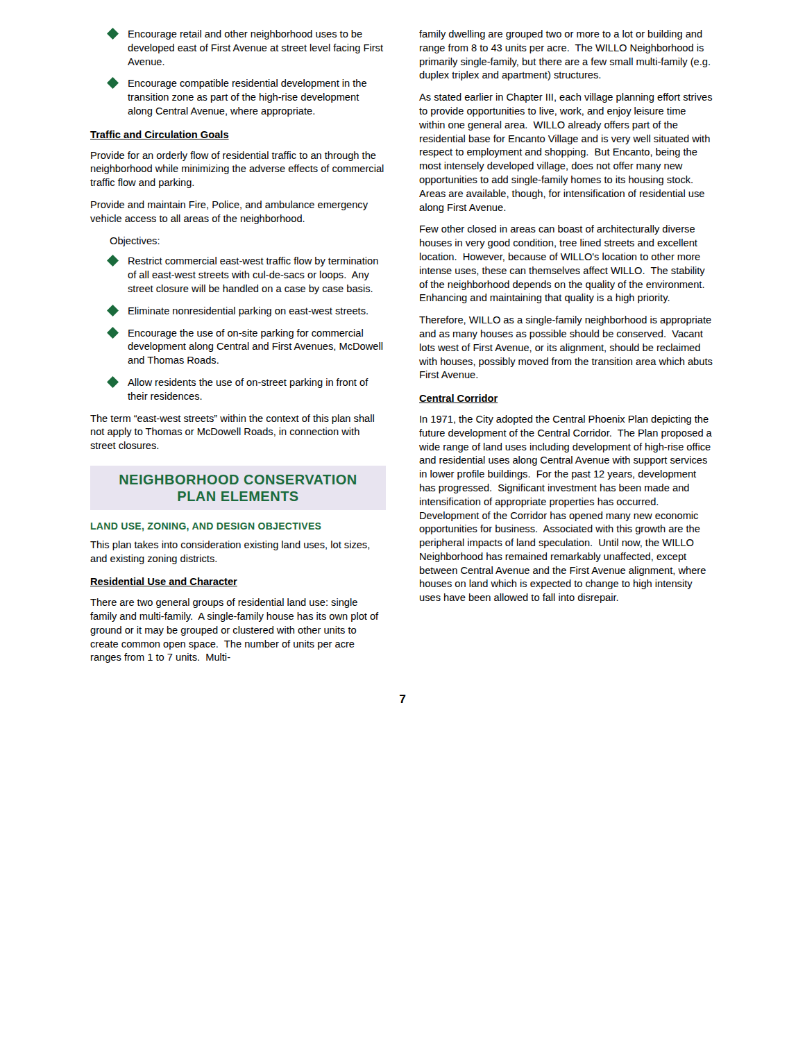Encourage retail and other neighborhood uses to be developed east of First Avenue at street level facing First Avenue.
Encourage compatible residential development in the transition zone as part of the high-rise development along Central Avenue, where appropriate.
Traffic and Circulation Goals
Provide for an orderly flow of residential traffic to an through the neighborhood while minimizing the adverse effects of commercial traffic flow and parking.
Provide and maintain Fire, Police, and ambulance emergency vehicle access to all areas of the neighborhood.
Objectives:
Restrict commercial east-west traffic flow by termination of all east-west streets with cul-de-sacs or loops. Any street closure will be handled on a case by case basis.
Eliminate nonresidential parking on east-west streets.
Encourage the use of on-site parking for commercial development along Central and First Avenues, McDowell and Thomas Roads.
Allow residents the use of on-street parking in front of their residences.
The term “east-west streets” within the context of this plan shall not apply to Thomas or McDowell Roads, in connection with street closures.
NEIGHBORHOOD CONSERVATION
PLAN ELEMENTS
LAND USE, ZONING, AND DESIGN OBJECTIVES
This plan takes into consideration existing land uses, lot sizes, and existing zoning districts.
Residential Use and Character
There are two general groups of residential land use: single family and multi-family. A single-family house has its own plot of ground or it may be grouped or clustered with other units to create common open space. The number of units per acre ranges from 1 to 7 units. Multi-
family dwelling are grouped two or more to a lot or building and range from 8 to 43 units per acre. The WILLO Neighborhood is primarily single-family, but there are a few small multi-family (e.g. duplex triplex and apartment) structures.
As stated earlier in Chapter III, each village planning effort strives to provide opportunities to live, work, and enjoy leisure time within one general area. WILLO already offers part of the residential base for Encanto Village and is very well situated with respect to employment and shopping. But Encanto, being the most intensely developed village, does not offer many new opportunities to add single-family homes to its housing stock. Areas are available, though, for intensification of residential use along First Avenue.
Few other closed in areas can boast of architecturally diverse houses in very good condition, tree lined streets and excellent location. However, because of WILLO's location to other more intense uses, these can themselves affect WILLO. The stability of the neighborhood depends on the quality of the environment. Enhancing and maintaining that quality is a high priority.
Therefore, WILLO as a single-family neighborhood is appropriate and as many houses as possible should be conserved. Vacant lots west of First Avenue, or its alignment, should be reclaimed with houses, possibly moved from the transition area which abuts First Avenue.
Central Corridor
In 1971, the City adopted the Central Phoenix Plan depicting the future development of the Central Corridor. The Plan proposed a wide range of land uses including development of high-rise office and residential uses along Central Avenue with support services in lower profile buildings. For the past 12 years, development has progressed. Significant investment has been made and intensification of appropriate properties has occurred. Development of the Corridor has opened many new economic opportunities for business. Associated with this growth are the peripheral impacts of land speculation. Until now, the WILLO Neighborhood has remained remarkably unaffected, except between Central Avenue and the First Avenue alignment, where houses on land which is expected to change to high intensity uses have been allowed to fall into disrepair.
7